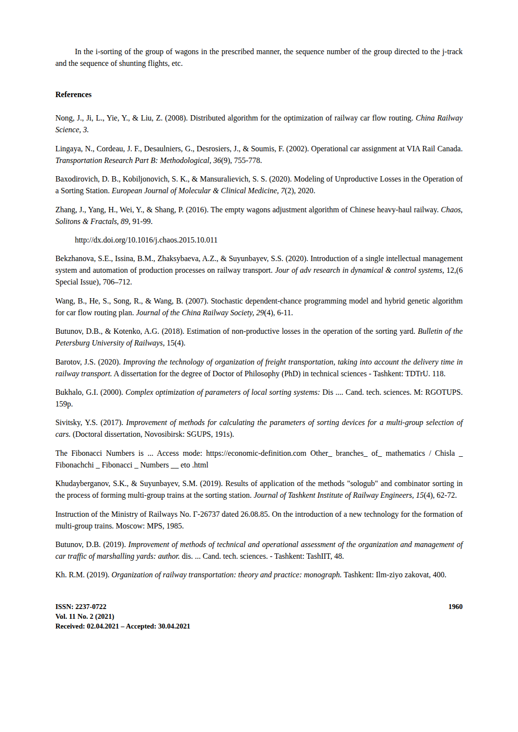In the i-sorting of the group of wagons in the prescribed manner, the sequence number of the group directed to the j-track and the sequence of shunting flights, etc.
References
Nong, J., Ji, L., Yie, Y., & Liu, Z. (2008). Distributed algorithm for the optimization of railway car flow routing. China Railway Science, 3.
Lingaya, N., Cordeau, J. F., Desaulniers, G., Desrosiers, J., & Soumis, F. (2002). Operational car assignment at VIA Rail Canada. Transportation Research Part B: Methodological, 36(9), 755-778.
Baxodirovich, D. B., Kobiljonovich, S. K., & Mansuralievich, S. S. (2020). Modeling of Unproductive Losses in the Operation of a Sorting Station. European Journal of Molecular & Clinical Medicine, 7(2), 2020.
Zhang, J., Yang, H., Wei, Y., & Shang, P. (2016). The empty wagons adjustment algorithm of Chinese heavy-haul railway. Chaos, Solitons & Fractals, 89, 91-99.
http://dx.doi.org/10.1016/j.chaos.2015.10.011
Bekzhanova, S.E., Issina, B.M., Zhaksybaeva, A.Z., & Suyunbayev, S.S. (2020). Introduction of a single intellectual management system and automation of production processes on railway transport. Jour of adv research in dynamical & control systems, 12,(6 Special Issue), 706–712.
Wang, B., He, S., Song, R., & Wang, B. (2007). Stochastic dependent-chance programming model and hybrid genetic algorithm for car flow routing plan. Journal of the China Railway Society, 29(4), 6-11.
Butunov, D.B., & Kotenko, A.G. (2018). Estimation of non-productive losses in the operation of the sorting yard. Bulletin of the Petersburg University of Railways, 15(4).
Barotov, J.S. (2020). Improving the technology of organization of freight transportation, taking into account the delivery time in railway transport. A dissertation for the degree of Doctor of Philosophy (PhD) in technical sciences - Tashkent: TDTrU. 118.
Bukhalo, G.I. (2000). Complex optimization of parameters of local sorting systems: Dis .... Cand. tech. sciences. M: RGOTUPS. 159p.
Sivitsky, Y.S. (2017). Improvement of methods for calculating the parameters of sorting devices for a multi-group selection of cars. (Doctoral dissertation, Novosibirsk: SGUPS, 191s).
The Fibonacci Numbers is ... Access mode: https://economic-definition.com Other_ branches_ of_ mathematics / Chisla _ Fibonachchi _ Fibonacci _ Numbers __ eto .html
Khudayberganov, S.K., & Suyunbayev, S.M. (2019). Results of application of the methods "sologub" and combinator sorting in the process of forming multi-group trains at the sorting station. Journal of Tashkent Institute of Railway Engineers, 15(4), 62-72.
Instruction of the Ministry of Railways No. Г-26737 dated 26.08.85. On the introduction of a new technology for the formation of multi-group trains. Moscow: MPS, 1985.
Butunov, D.B. (2019). Improvement of methods of technical and operational assessment of the organization and management of car traffic of marshalling yards: author. dis. ... Cand. tech. sciences. - Tashkent: TashIIT, 48.
Kh. R.M. (2019). Organization of railway transportation: theory and practice: monograph. Tashkent: Ilm-ziyo zakovat, 400.
1960 ISSN: 2237-0722
Vol. 11 No. 2 (2021)
Received: 02.04.2021 – Accepted: 30.04.2021